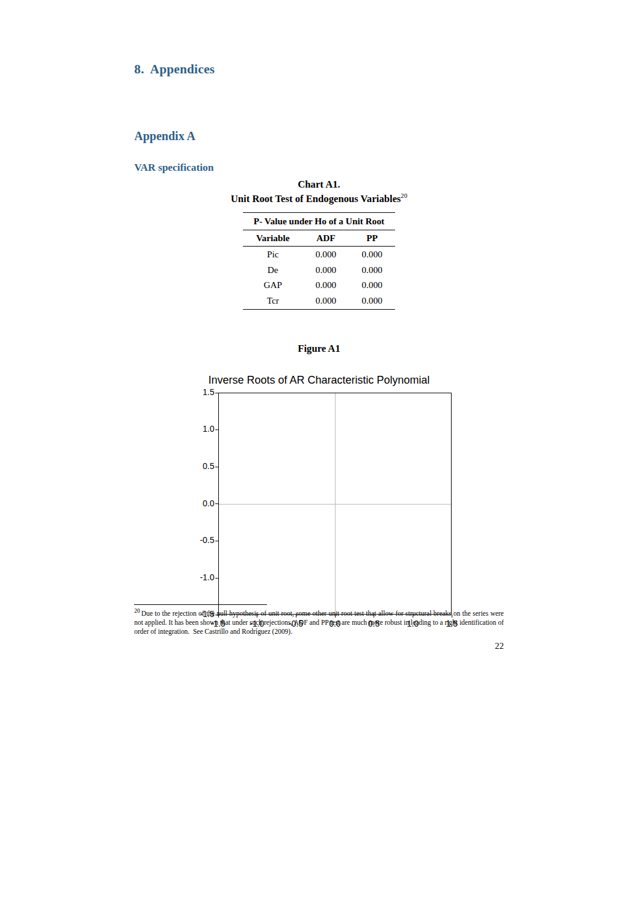8. Appendices
Appendix A
VAR specification
Chart A1.
Unit Root Test of Endogenous Variables20
| P- Value under Ho of a Unit Root |
| --- |
| Variable | ADF | PP |
| Pic | 0.000 | 0.000 |
| De | 0.000 | 0.000 |
| GAP | 0.000 | 0.000 |
| Tcr | 0.000 | 0.000 |
Figure A1
Inverse Roots of AR Characteristic Polynomial
1.5 1.0 0.5 0.0 -0.5 -1.0 -1.5
-1.5 -1.0 -0.5 0.0 0.5 1.0 1.5
20Due to the rejection of the null hypothesis of unit root, some other unit root test that allow for structural breaks on the series were not applied. It has been shown that under such rejections, ADF and PP test are much more robust in leading to a right identification of order of integration. See Castrillo and Rodríguez (2009).
22